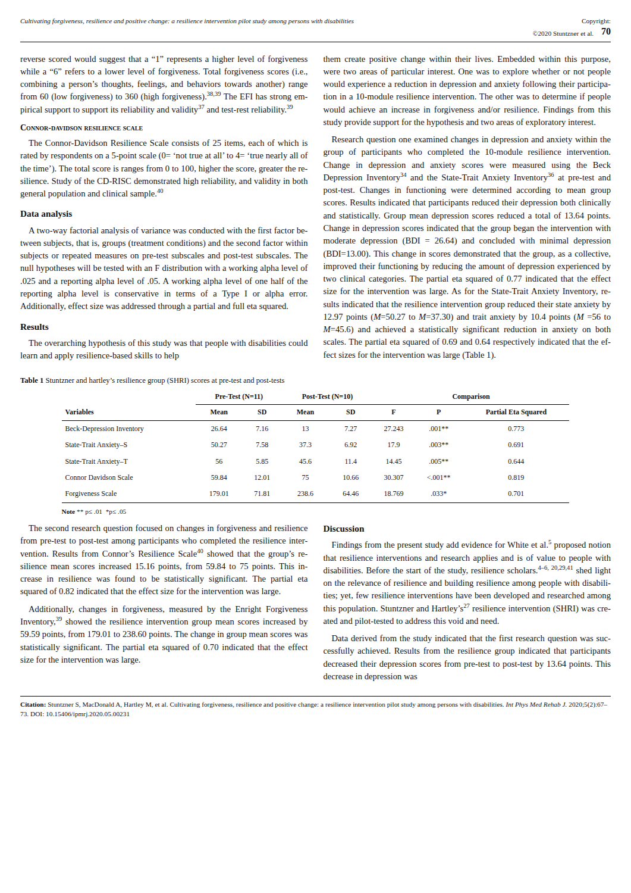Cultivating forgiveness, resilience and positive change: a resilience intervention pilot study among persons with disabilities
Copyright:
©2020 Stuntzner et al. 70
reverse scored would suggest that a “1” represents a higher level of forgiveness while a “6” refers to a lower level of forgiveness. Total forgiveness scores (i.e., combining a person’s thoughts, feelings, and behaviors towards another) range from 60 (low forgiveness) to 360 (high forgiveness).38,39 The EFI has strong empirical support to support its reliability and validity37 and test-rest reliability.39
Connor-davidson resilience scale
The Connor-Davidson Resilience Scale consists of 25 items, each of which is rated by respondents on a 5-point scale (0= ‘not true at all’ to 4= ‘true nearly all of the time’). The total score is ranges from 0 to 100, higher the score, greater the resilience. Study of the CD-RISC demonstrated high reliability, and validity in both general population and clinical sample.40
Data analysis
A two-way factorial analysis of variance was conducted with the first factor between subjects, that is, groups (treatment conditions) and the second factor within subjects or repeated measures on pre-test subscales and post-test subscales. The null hypotheses will be tested with an F distribution with a working alpha level of .025 and a reporting alpha level of .05. A working alpha level of one half of the reporting alpha level is conservative in terms of a Type I or alpha error. Additionally, effect size was addressed through a partial and full eta squared.
Results
The overarching hypothesis of this study was that people with disabilities could learn and apply resilience-based skills to help
them create positive change within their lives. Embedded within this purpose, were two areas of particular interest. One was to explore whether or not people would experience a reduction in depression and anxiety following their participation in a 10-module resilience intervention. The other was to determine if people would achieve an increase in forgiveness and/or resilience. Findings from this study provide support for the hypothesis and two areas of exploratory interest.
Research question one examined changes in depression and anxiety within the group of participants who completed the 10-module resilience intervention. Change in depression and anxiety scores were measured using the Beck Depression Inventory34 and the State-Trait Anxiety Inventory36 at pre-test and post-test. Changes in functioning were determined according to mean group scores. Results indicated that participants reduced their depression both clinically and statistically. Group mean depression scores reduced a total of 13.64 points. Change in depression scores indicated that the group began the intervention with moderate depression (BDI = 26.64) and concluded with minimal depression (BDI=13.00). This change in scores demonstrated that the group, as a collective, improved their functioning by reducing the amount of depression experienced by two clinical categories. The partial eta squared of 0.77 indicated that the effect size for the intervention was large. As for the State-Trait Anxiety Inventory, results indicated that the resilience intervention group reduced their state anxiety by 12.97 points (M=50.27 to M=37.30) and trait anxiety by 10.4 points (M =56 to M=45.6) and achieved a statistically significant reduction in anxiety on both scales. The partial eta squared of 0.69 and 0.64 respectively indicated that the effect sizes for the intervention was large (Table 1).
Table 1 Stuntzner and hartley’s resilience group (SHRI) scores at pre-test and post-tests
| | Pre-Test (N=11) | Post-Test (N=10) | Comparison |
| --- | --- | --- | --- |
| Variables | Mean | SD | Mean | SD | F | P | Partial Eta Squared |
| Beck-Depression Inventory | 26.64 | 7.16 | 13 | 7.27 | 27.243 | .001** | 0.773 |
| State-Trait Anxiety–S | 50.27 | 7.58 | 37.3 | 6.92 | 17.9 | .003** | 0.691 |
| State-Trait Anxiety–T | 56 | 5.85 | 45.6 | 11.4 | 14.45 | .005** | 0.644 |
| Connor Davidson Scale | 59.84 | 12.01 | 75 | 10.66 | 30.307 | <.001** | 0.819 |
| Forgiveness Scale | 179.01 | 71.81 | 238.6 | 64.46 | 18.769 | .033* | 0.701 |
Note ** p≤ .01 *p≤ .05
The second research question focused on changes in forgiveness and resilience from pre-test to post-test among participants who completed the resilience intervention. Results from Connor’s Resilience Scale40 showed that the group’s resilience mean scores increased 15.16 points, from 59.84 to 75 points. This increase in resilience was found to be statistically significant. The partial eta squared of 0.82 indicated that the effect size for the intervention was large.
Additionally, changes in forgiveness, measured by the Enright Forgiveness Inventory,39 showed the resilience intervention group mean scores increased by 59.59 points, from 179.01 to 238.60 points. The change in group mean scores was statistically significant. The partial eta squared of 0.70 indicated that the effect size for the intervention was large.
Discussion
Findings from the present study add evidence for White et al.5 proposed notion that resilience interventions and research applies and is of value to people with disabilities. Before the start of the study, resilience scholars.4–6, 20,29,41 shed light on the relevance of resilience and building resilience among people with disabilities; yet, few resilience interventions have been developed and researched among this population. Stuntzner and Hartley’s27 resilience intervention (SHRI) was created and pilot-tested to address this void and need.
Data derived from the study indicated that the first research question was successfully achieved. Results from the resilience group indicated that participants decreased their depression scores from pre-test to post-test by 13.64 points. This decrease in depression was
Citation: Stuntzner S, MacDonald A, Hartley M, et al. Cultivating forgiveness, resilience and positive change: a resilience intervention pilot study among persons with disabilities. Int Phys Med Rehab J. 2020;5(2):67–73. DOI: 10.15406/ipmrj.2020.05.00231